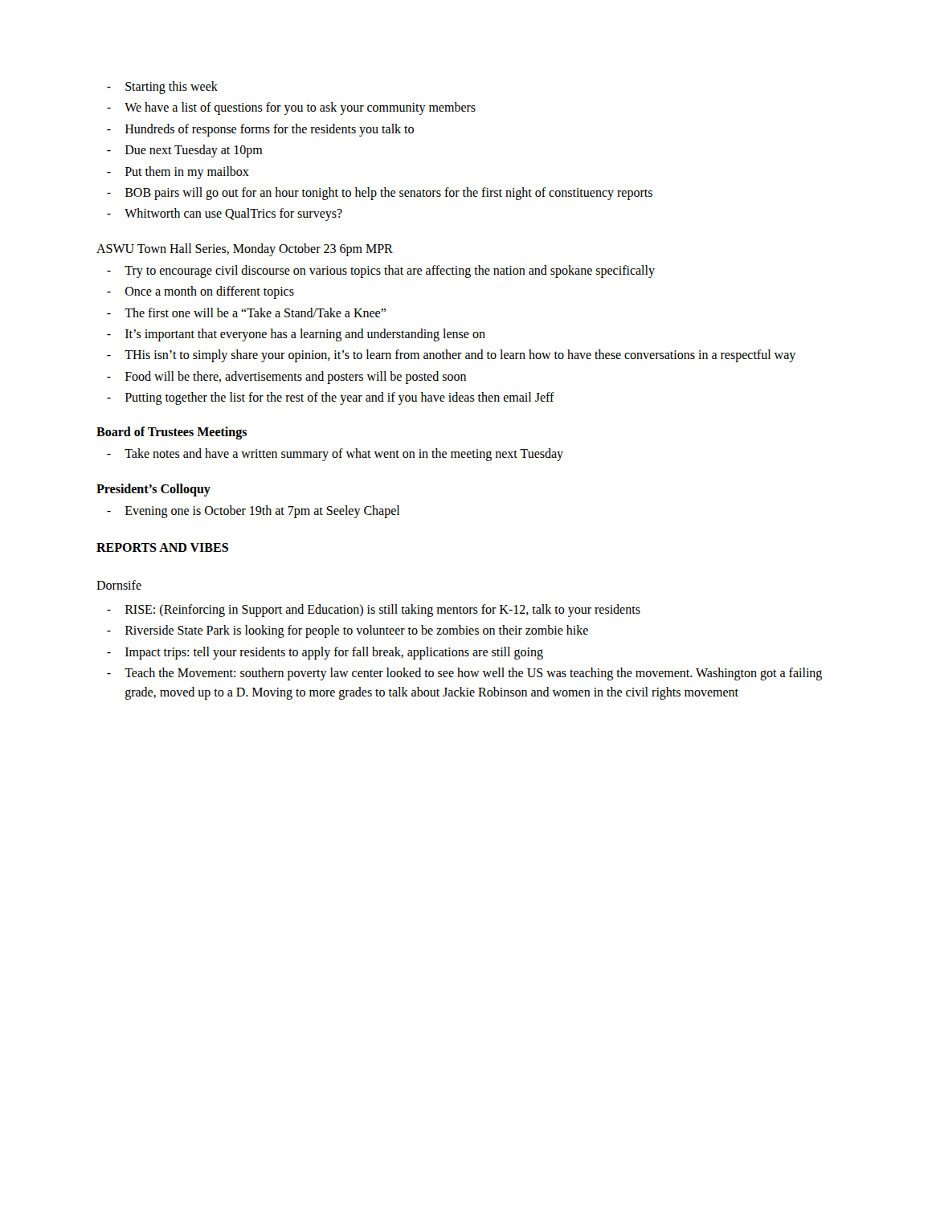Starting this week
We have a list of questions for you to ask your community members
Hundreds of response forms for the residents you talk to
Due next Tuesday at 10pm
Put them in my mailbox
BOB pairs will go out for an hour tonight to help the senators for the first night of constituency reports
Whitworth can use QualTrics for surveys?
ASWU Town Hall Series, Monday October 23 6pm MPR
Try to encourage civil discourse on various topics that are affecting the nation and spokane specifically
Once a month on different topics
The first one will be a “Take a Stand/Take a Knee”
It’s important that everyone has a learning and understanding lense on
THis isn’t to simply share your opinion, it’s to learn from another and to learn how to have these conversations in a respectful way
Food will be there, advertisements and posters will be posted soon
Putting together the list for the rest of the year and if you have ideas then email Jeff
Board of Trustees Meetings
Take notes and have a written summary of what went on in the meeting next Tuesday
President’s Colloquy
Evening one is October 19th at 7pm at Seeley Chapel
REPORTS AND VIBES
Dornsife
RISE: (Reinforcing in Support and Education) is still taking mentors for K-12, talk to your residents
Riverside State Park is looking for people to volunteer to be zombies on their zombie hike
Impact trips: tell your residents to apply for fall break, applications are still going
Teach the Movement: southern poverty law center looked to see how well the US was teaching the movement. Washington got a failing grade, moved up to a D. Moving to more grades to talk about Jackie Robinson and women in the civil rights movement